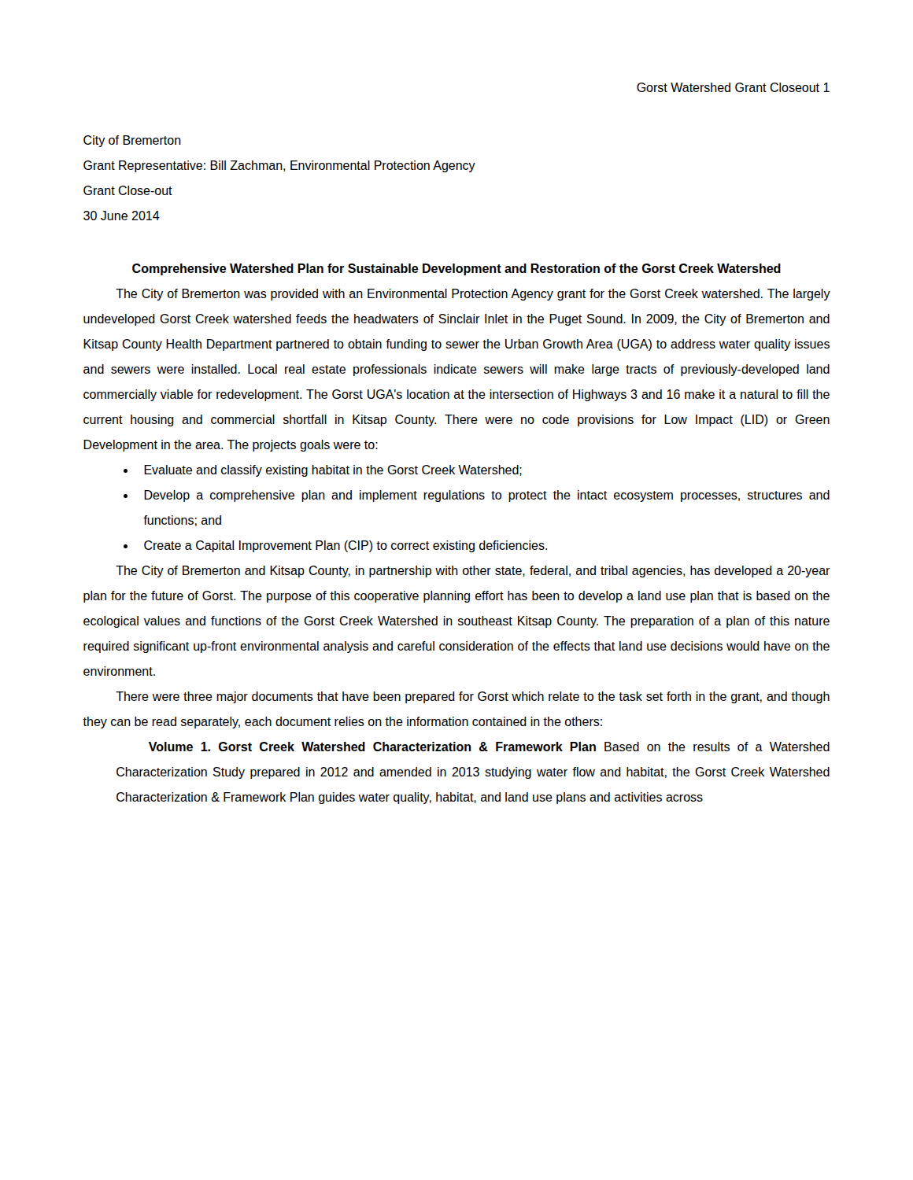Gorst Watershed Grant Closeout 1
City of Bremerton
Grant Representative: Bill Zachman, Environmental Protection Agency
Grant Close-out
30 June 2014
Comprehensive Watershed Plan for Sustainable Development and Restoration of the Gorst Creek Watershed
The City of Bremerton was provided with an Environmental Protection Agency grant for the Gorst Creek watershed. The largely undeveloped Gorst Creek watershed feeds the headwaters of Sinclair Inlet in the Puget Sound. In 2009, the City of Bremerton and Kitsap County Health Department partnered to obtain funding to sewer the Urban Growth Area (UGA) to address water quality issues and sewers were installed. Local real estate professionals indicate sewers will make large tracts of previously-developed land commercially viable for redevelopment. The Gorst UGA's location at the intersection of Highways 3 and 16 make it a natural to fill the current housing and commercial shortfall in Kitsap County. There were no code provisions for Low Impact (LID) or Green Development in the area. The projects goals were to:
Evaluate and classify existing habitat in the Gorst Creek Watershed;
Develop a comprehensive plan and implement regulations to protect the intact ecosystem processes, structures and functions; and
Create a Capital Improvement Plan (CIP) to correct existing deficiencies.
The City of Bremerton and Kitsap County, in partnership with other state, federal, and tribal agencies, has developed a 20-year plan for the future of Gorst. The purpose of this cooperative planning effort has been to develop a land use plan that is based on the ecological values and functions of the Gorst Creek Watershed in southeast Kitsap County. The preparation of a plan of this nature required significant up-front environmental analysis and careful consideration of the effects that land use decisions would have on the environment.
There were three major documents that have been prepared for Gorst which relate to the task set forth in the grant, and though they can be read separately, each document relies on the information contained in the others:
Volume 1. Gorst Creek Watershed Characterization & Framework Plan Based on the results of a Watershed Characterization Study prepared in 2012 and amended in 2013 studying water flow and habitat, the Gorst Creek Watershed Characterization & Framework Plan guides water quality, habitat, and land use plans and activities across